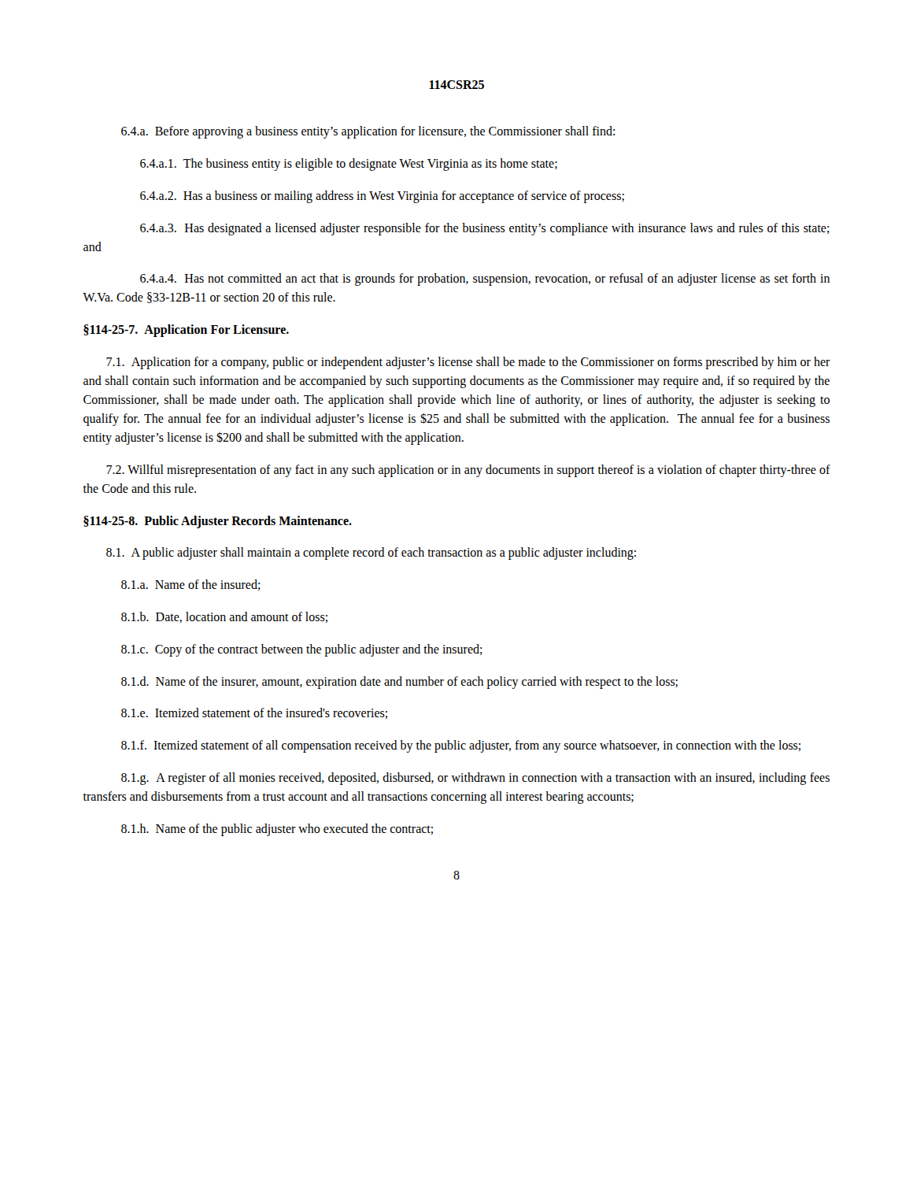114CSR25
6.4.a. Before approving a business entity’s application for licensure, the Commissioner shall find:
6.4.a.1. The business entity is eligible to designate West Virginia as its home state;
6.4.a.2. Has a business or mailing address in West Virginia for acceptance of service of process;
6.4.a.3. Has designated a licensed adjuster responsible for the business entity’s compliance with insurance laws and rules of this state; and
6.4.a.4. Has not committed an act that is grounds for probation, suspension, revocation, or refusal of an adjuster license as set forth in W.Va. Code §33-12B-11 or section 20 of this rule.
§114-25-7. Application For Licensure.
7.1. Application for a company, public or independent adjuster’s license shall be made to the Commissioner on forms prescribed by him or her and shall contain such information and be accompanied by such supporting documents as the Commissioner may require and, if so required by the Commissioner, shall be made under oath. The application shall provide which line of authority, or lines of authority, the adjuster is seeking to qualify for. The annual fee for an individual adjuster’s license is $25 and shall be submitted with the application. The annual fee for a business entity adjuster’s license is $200 and shall be submitted with the application.
7.2. Willful misrepresentation of any fact in any such application or in any documents in support thereof is a violation of chapter thirty-three of the Code and this rule.
§114-25-8. Public Adjuster Records Maintenance.
8.1. A public adjuster shall maintain a complete record of each transaction as a public adjuster including:
8.1.a. Name of the insured;
8.1.b. Date, location and amount of loss;
8.1.c. Copy of the contract between the public adjuster and the insured;
8.1.d. Name of the insurer, amount, expiration date and number of each policy carried with respect to the loss;
8.1.e. Itemized statement of the insured's recoveries;
8.1.f. Itemized statement of all compensation received by the public adjuster, from any source whatsoever, in connection with the loss;
8.1.g. A register of all monies received, deposited, disbursed, or withdrawn in connection with a transaction with an insured, including fees transfers and disbursements from a trust account and all transactions concerning all interest bearing accounts;
8.1.h. Name of the public adjuster who executed the contract;
8